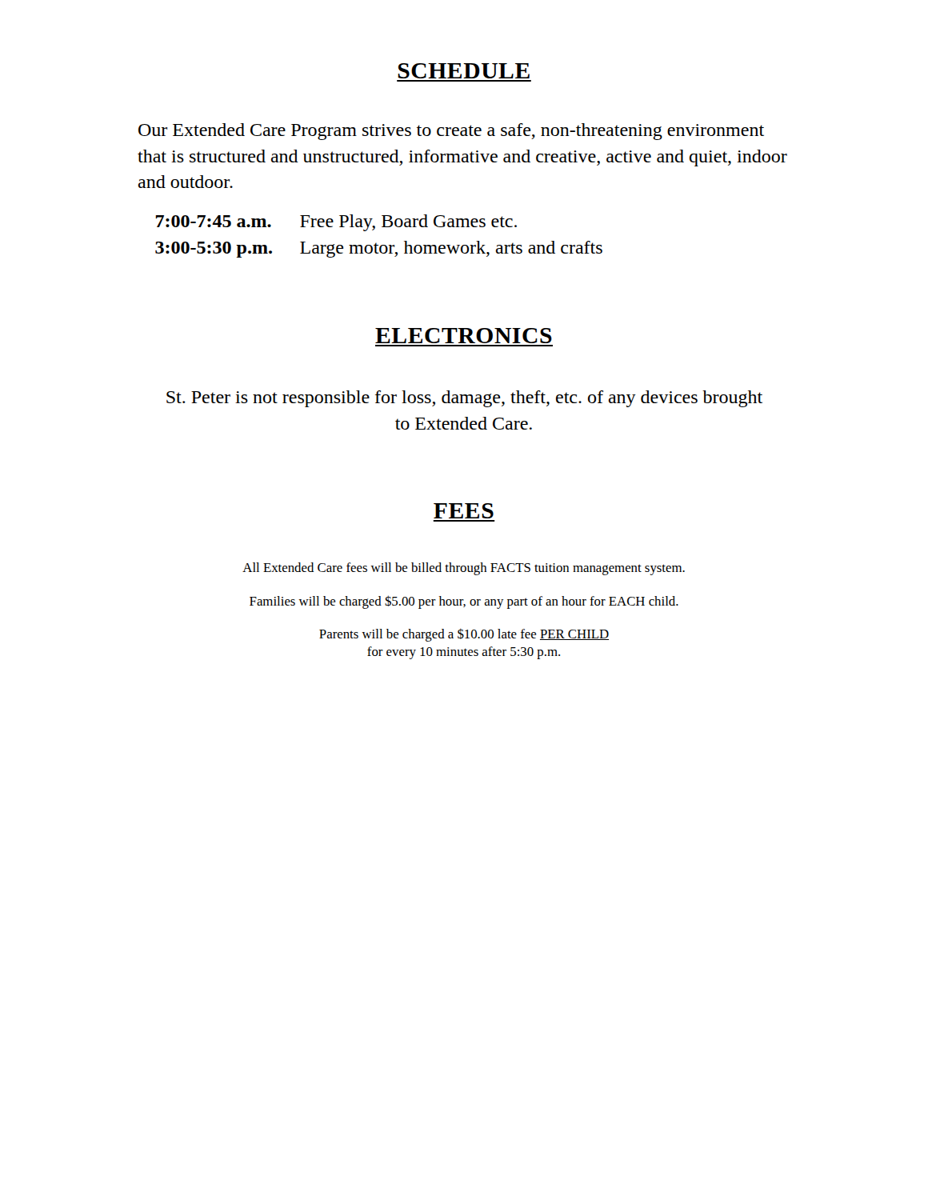SCHEDULE
Our Extended Care Program strives to create a safe, non-threatening environment that is structured and unstructured, informative and creative, active and quiet, indoor and outdoor.
| 7:00-7:45 a.m. | Free Play, Board Games etc. |
| 3:00-5:30 p.m. | Large motor, homework, arts and crafts |
ELECTRONICS
St. Peter is not responsible for loss, damage, theft, etc. of any devices brought to Extended Care.
FEES
All Extended Care fees will be billed through FACTS tuition management system.
Families will be charged $5.00 per hour, or any part of an hour for EACH child.
Parents will be charged a $10.00 late fee PER CHILD
for every 10 minutes after 5:30 p.m.